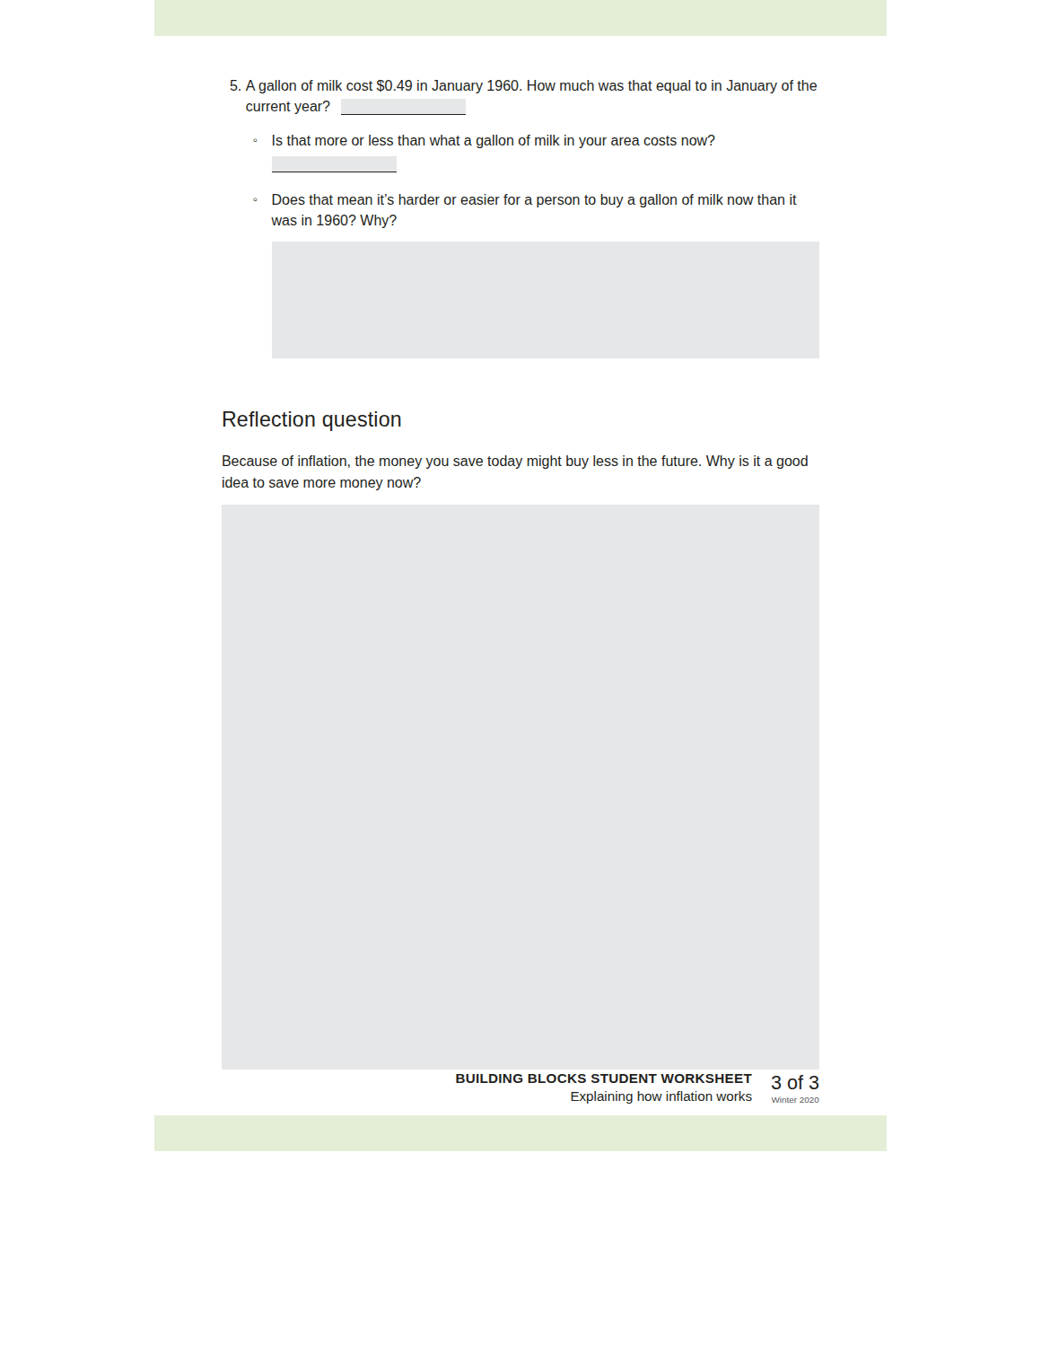A gallon of milk cost $0.49 in January 1960. How much was that equal to in January of the current year?
Is that more or less than what a gallon of milk in your area costs now?
Does that mean it’s harder or easier for a person to buy a gallon of milk now than it was in 1960? Why?
Reflection question
Because of inflation, the money you save today might buy less in the future. Why is it a good idea to save more money now?
BUILDING BLOCKS STUDENT WORKSHEET
Explaining how inflation works
3 of 3
Winter 2020